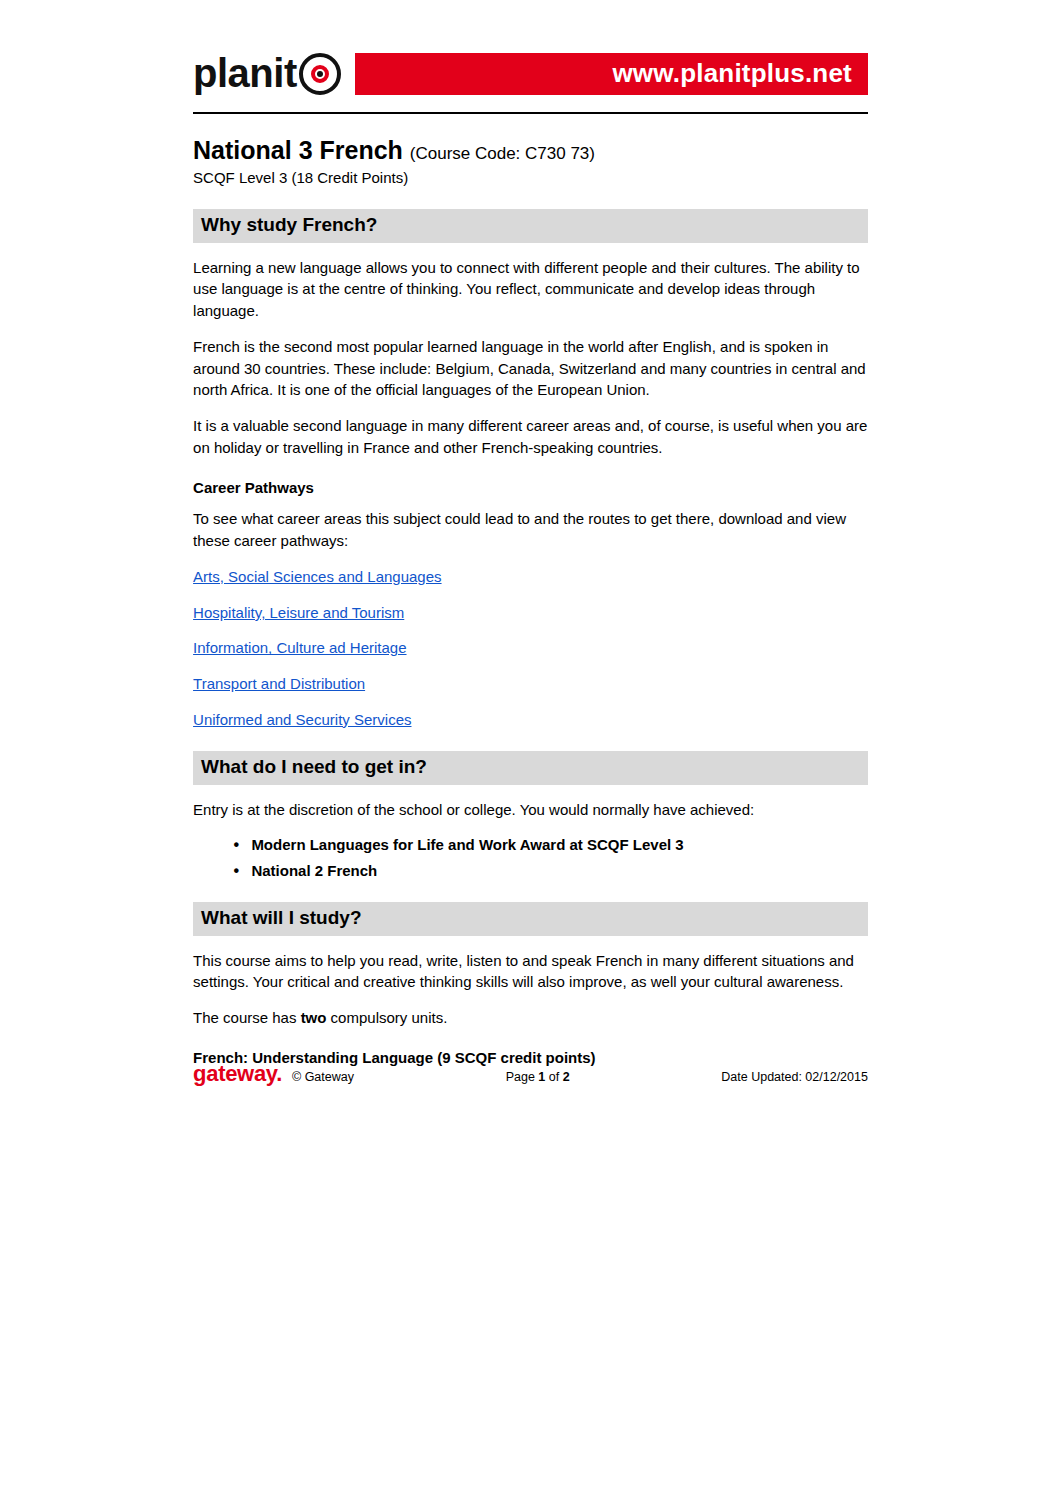planit
www.planitplus.net
National 3 French (Course Code: C730 73)
SCQF Level 3 (18 Credit Points)
Why study French?
Learning a new language allows you to connect with different people and their cultures. The ability to use language is at the centre of thinking. You reflect, communicate and develop ideas through language.
French is the second most popular learned language in the world after English, and is spoken in around 30 countries. These include: Belgium, Canada, Switzerland and many countries in central and north Africa. It is one of the official languages of the European Union.
It is a valuable second language in many different career areas and, of course, is useful when you are on holiday or travelling in France and other French-speaking countries.
Career Pathways
To see what career areas this subject could lead to and the routes to get there, download and view these career pathways:
Arts, Social Sciences and Languages
Hospitality, Leisure and Tourism
Information, Culture ad Heritage
Transport and Distribution
Uniformed and Security Services
What do I need to get in?
Entry is at the discretion of the school or college. You would normally have achieved:
Modern Languages for Life and Work Award at SCQF Level 3
National 2 French
What will I study?
This course aims to help you read, write, listen to and speak French in many different situations and settings. Your critical and creative thinking skills will also improve, as well your cultural awareness.
The course has two compulsory units.
French: Understanding Language (9 SCQF credit points)
gateway. © Gateway
Page 1 of 2
Date Updated: 02/12/2015